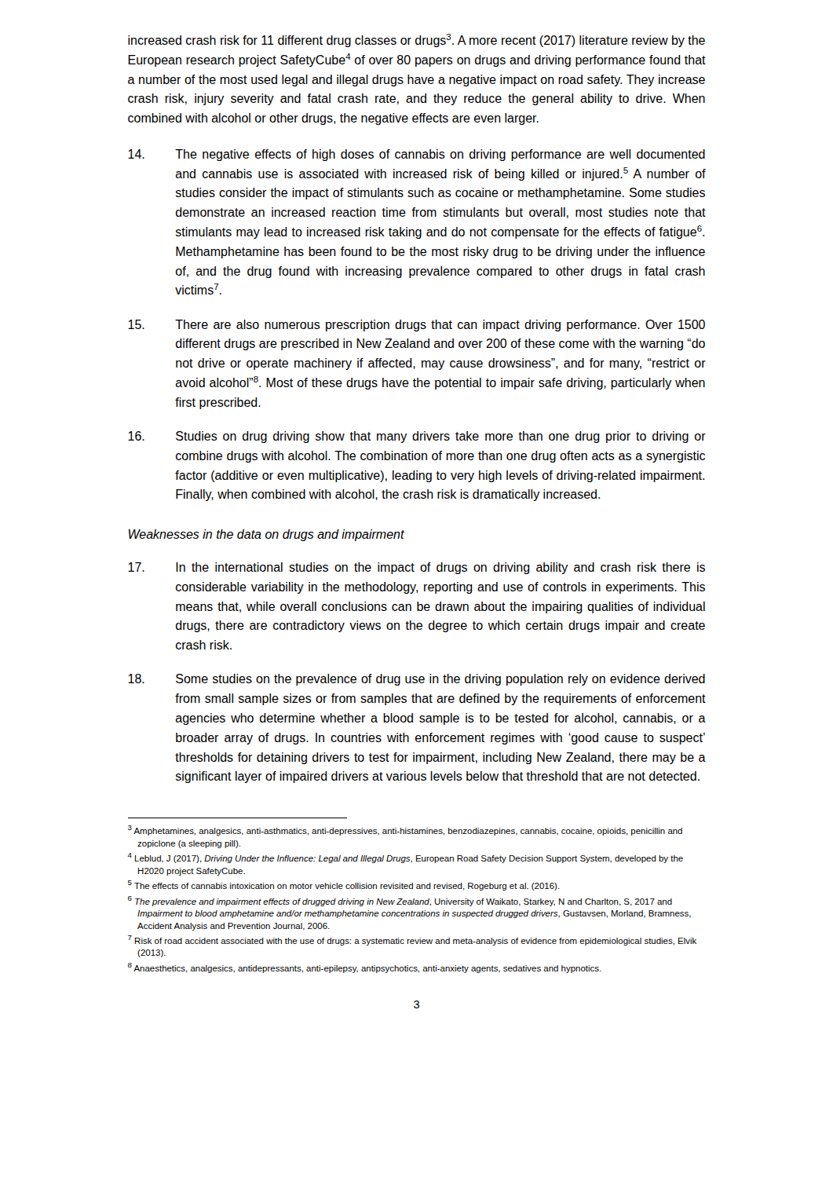increased crash risk for 11 different drug classes or drugs3. A more recent (2017) literature review by the European research project SafetyCube4 of over 80 papers on drugs and driving performance found that a number of the most used legal and illegal drugs have a negative impact on road safety. They increase crash risk, injury severity and fatal crash rate, and they reduce the general ability to drive. When combined with alcohol or other drugs, the negative effects are even larger.
14.
The negative effects of high doses of cannabis on driving performance are well documented and cannabis use is associated with increased risk of being killed or injured.5 A number of studies consider the impact of stimulants such as cocaine or methamphetamine. Some studies demonstrate an increased reaction time from stimulants but overall, most studies note that stimulants may lead to increased risk taking and do not compensate for the effects of fatigue6. Methamphetamine has been found to be the most risky drug to be driving under the influence of, and the drug found with increasing prevalence compared to other drugs in fatal crash victims7.
15.
There are also numerous prescription drugs that can impact driving performance. Over 1500 different drugs are prescribed in New Zealand and over 200 of these come with the warning “do not drive or operate machinery if affected, may cause drowsiness”, and for many, “restrict or avoid alcohol”8. Most of these drugs have the potential to impair safe driving, particularly when first prescribed.
16.
Studies on drug driving show that many drivers take more than one drug prior to driving or combine drugs with alcohol. The combination of more than one drug often acts as a synergistic factor (additive or even multiplicative), leading to very high levels of driving-related impairment. Finally, when combined with alcohol, the crash risk is dramatically increased.
Weaknesses in the data on drugs and impairment
17.
In the international studies on the impact of drugs on driving ability and crash risk there is considerable variability in the methodology, reporting and use of controls in experiments. This means that, while overall conclusions can be drawn about the impairing qualities of individual drugs, there are contradictory views on the degree to which certain drugs impair and create crash risk.
18.
Some studies on the prevalence of drug use in the driving population rely on evidence derived from small sample sizes or from samples that are defined by the requirements of enforcement agencies who determine whether a blood sample is to be tested for alcohol, cannabis, or a broader array of drugs. In countries with enforcement regimes with ‘good cause to suspect’ thresholds for detaining drivers to test for impairment, including New Zealand, there may be a significant layer of impaired drivers at various levels below that threshold that are not detected.
3 Amphetamines, analgesics, anti-asthmatics, anti-depressives, anti-histamines, benzodiazepines, cannabis, cocaine, opioids, penicillin and zopiclone (a sleeping pill).
4 Leblud, J (2017), Driving Under the Influence: Legal and Illegal Drugs, European Road Safety Decision Support System, developed by the H2020 project SafetyCube.
5 The effects of cannabis intoxication on motor vehicle collision revisited and revised, Rogeburg et al. (2016).
6 The prevalence and impairment effects of drugged driving in New Zealand, University of Waikato, Starkey, N and Charlton, S, 2017 and Impairment to blood amphetamine and/or methamphetamine concentrations in suspected drugged drivers, Gustavsen, Morland, Bramness, Accident Analysis and Prevention Journal, 2006.
7 Risk of road accident associated with the use of drugs: a systematic review and meta-analysis of evidence from epidemiological studies, Elvik (2013).
8 Anaesthetics, analgesics, antidepressants, anti-epilepsy, antipsychotics, anti-anxiety agents, sedatives and hypnotics.
3